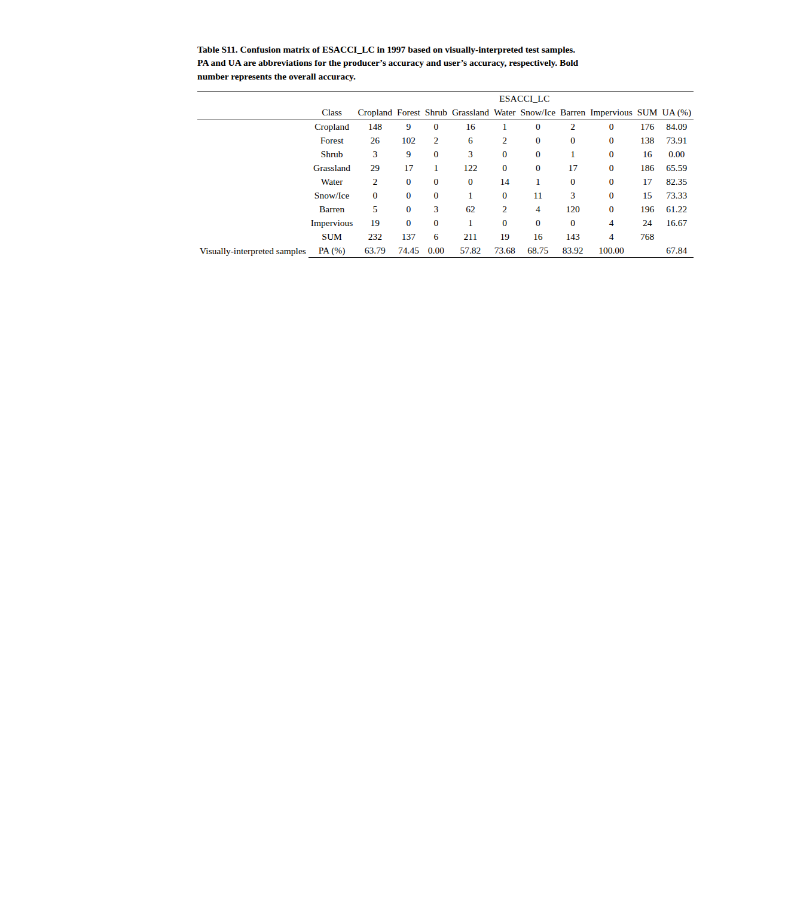Table S11. Confusion matrix of ESACCI_LC in 1997 based on visually-interpreted test samples. PA and UA are abbreviations for the producer’s accuracy and user’s accuracy, respectively. Bold number represents the overall accuracy.
| | | ESACCI_LC |
| | Class | Cropland | Forest | Shrub | Grassland | Water | Snow/Ice | Barren | Impervious | SUM | UA (%) |
| Visually-interpreted samples | Cropland | 148 | 9 | 0 | 16 | 1 | 0 | 2 | 0 | 176 | 84.09 |
| Forest | 26 | 102 | 2 | 6 | 2 | 0 | 0 | 0 | 138 | 73.91 |
| Shrub | 3 | 9 | 0 | 3 | 0 | 0 | 1 | 0 | 16 | 0.00 |
| Grassland | 29 | 17 | 1 | 122 | 0 | 0 | 17 | 0 | 186 | 65.59 |
| Water | 2 | 0 | 0 | 0 | 14 | 1 | 0 | 0 | 17 | 82.35 |
| Snow/Ice | 0 | 0 | 0 | 1 | 0 | 11 | 3 | 0 | 15 | 73.33 |
| Barren | 5 | 0 | 3 | 62 | 2 | 4 | 120 | 0 | 196 | 61.22 |
| Impervious | 19 | 0 | 0 | 1 | 0 | 0 | 0 | 4 | 24 | 16.67 |
| SUM | 232 | 137 | 6 | 211 | 19 | 16 | 143 | 4 | 768 | |
| PA (%) | 63.79 | 74.45 | 0.00 | 57.82 | 73.68 | 68.75 | 83.92 | 100.00 | | 67.84 |